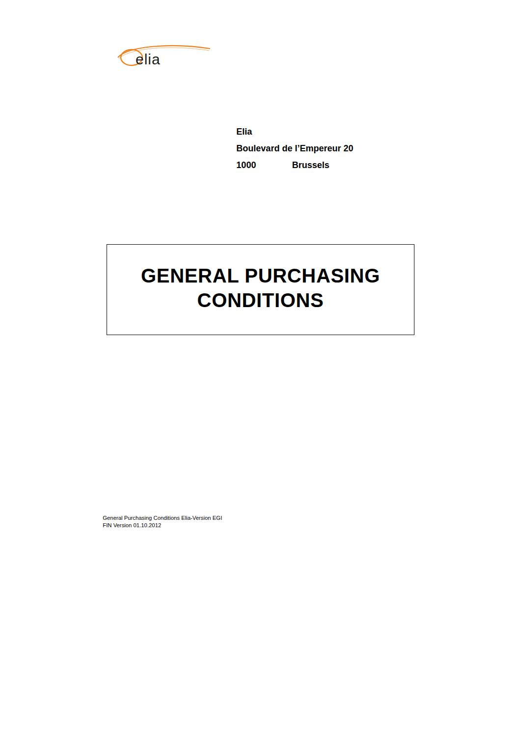elia
Elia
Boulevard de l’Empereur 20
1000 Brussels
GENERAL PURCHASING
CONDITIONS
General Purchasing Conditions Elia-Version EGI
FIN Version 01.10.2012